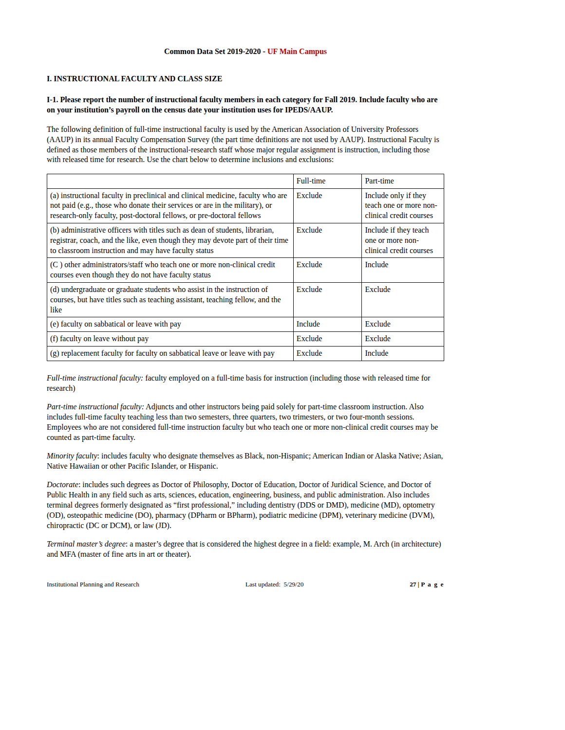Common Data Set 2019-2020 - UF Main Campus
I. INSTRUCTIONAL FACULTY AND CLASS SIZE
I-1. Please report the number of instructional faculty members in each category for Fall 2019. Include faculty who are on your institution’s payroll on the census date your institution uses for IPEDS/AAUP.
The following definition of full-time instructional faculty is used by the American Association of University Professors (AAUP) in its annual Faculty Compensation Survey (the part time definitions are not used by AAUP). Instructional Faculty is defined as those members of the instructional-research staff whose major regular assignment is instruction, including those with released time for research. Use the chart below to determine inclusions and exclusions:
| | Full-time | Part-time |
| --- | --- | --- |
| (a) instructional faculty in preclinical and clinical medicine, faculty who are not paid (e.g., those who donate their services or are in the military), or research-only faculty, post-doctoral fellows, or pre-doctoral fellows | Exclude | Include only if they teach one or more non-clinical credit courses |
| (b) administrative officers with titles such as dean of students, librarian, registrar, coach, and the like, even though they may devote part of their time to classroom instruction and may have faculty status | Exclude | Include if they teach one or more non-clinical credit courses |
| (C ) other administrators/staff who teach one or more non-clinical credit courses even though they do not have faculty status | Exclude | Include |
| (d) undergraduate or graduate students who assist in the instruction of courses, but have titles such as teaching assistant, teaching fellow, and the like | Exclude | Exclude |
| (e) faculty on sabbatical or leave with pay | Include | Exclude |
| (f) faculty on leave without pay | Exclude | Exclude |
| (g) replacement faculty for faculty on sabbatical leave or leave with pay | Exclude | Include |
Full-time instructional faculty: faculty employed on a full-time basis for instruction (including those with released time for research)
Part-time instructional faculty: Adjuncts and other instructors being paid solely for part-time classroom instruction. Also includes full-time faculty teaching less than two semesters, three quarters, two trimesters, or two four-month sessions. Employees who are not considered full-time instruction faculty but who teach one or more non-clinical credit courses may be counted as part-time faculty.
Minority faculty: includes faculty who designate themselves as Black, non-Hispanic; American Indian or Alaska Native; Asian, Native Hawaiian or other Pacific Islander, or Hispanic.
Doctorate: includes such degrees as Doctor of Philosophy, Doctor of Education, Doctor of Juridical Science, and Doctor of Public Health in any field such as arts, sciences, education, engineering, business, and public administration. Also includes terminal degrees formerly designated as “first professional,” including dentistry (DDS or DMD), medicine (MD), optometry (OD), osteopathic medicine (DO), pharmacy (DPharm or BPharm), podiatric medicine (DPM), veterinary medicine (DVM), chiropractic (DC or DCM), or law (JD).
Terminal master’s degree: a master’s degree that is considered the highest degree in a field: example, M. Arch (in architecture) and MFA (master of fine arts in art or theater).
Institutional Planning and Research
Last updated: 5/29/20
27 | P a g e